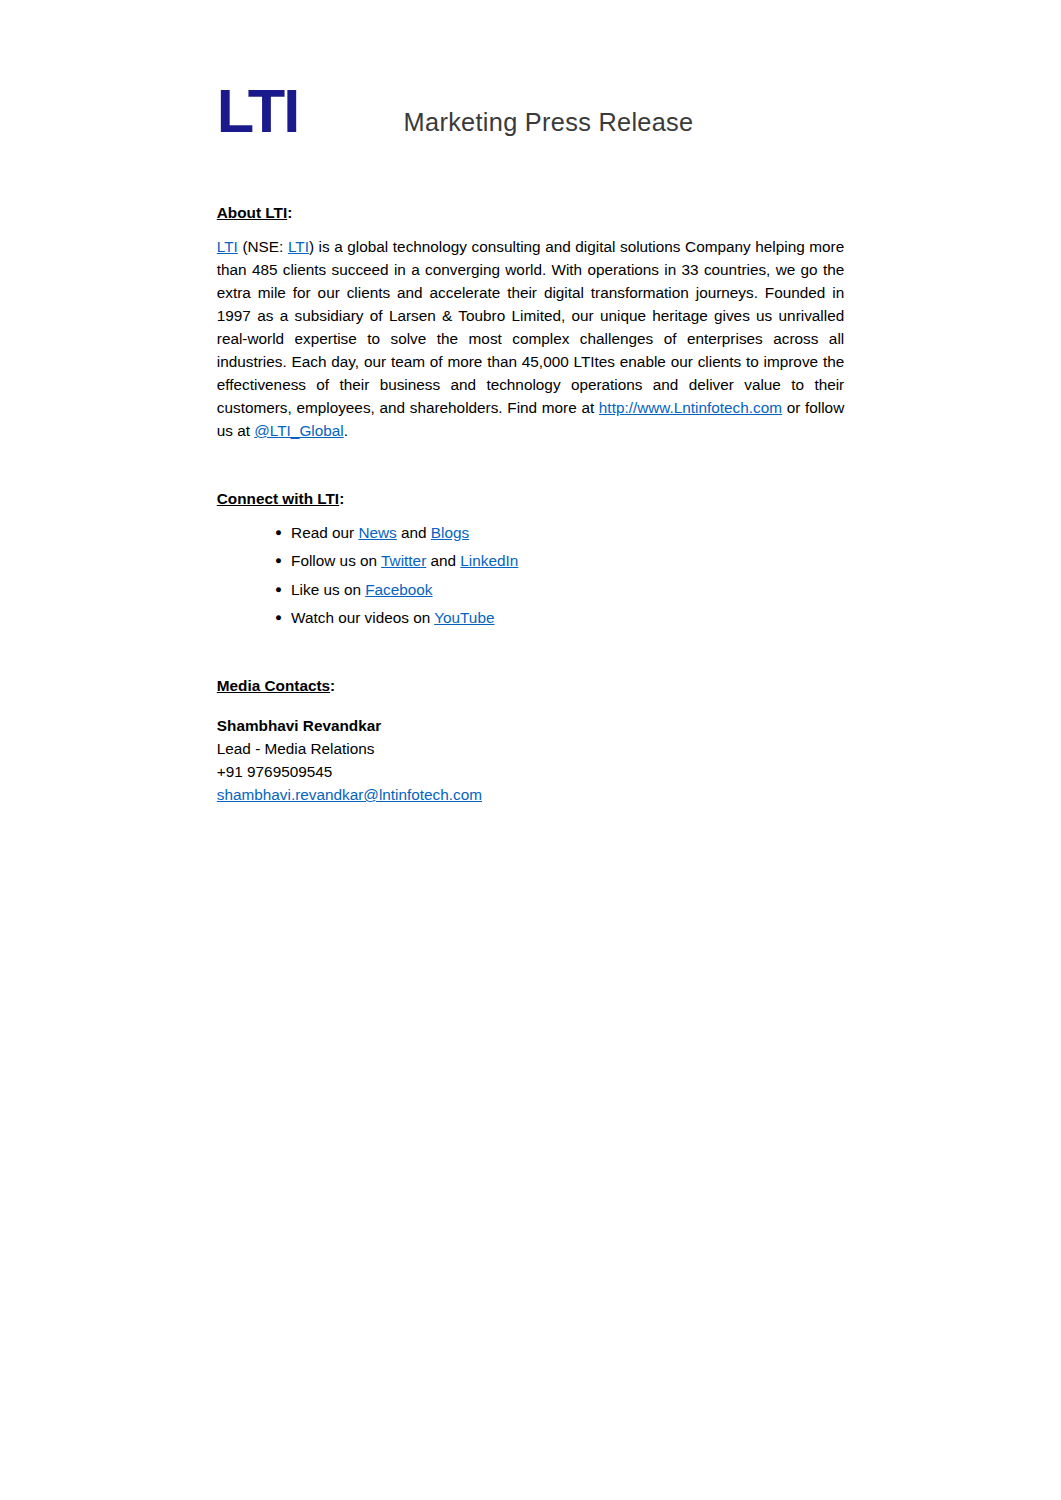LTI
Marketing Press Release
About LTI:
LTI (NSE: LTI) is a global technology consulting and digital solutions Company helping more than 485 clients succeed in a converging world. With operations in 33 countries, we go the extra mile for our clients and accelerate their digital transformation journeys. Founded in 1997 as a subsidiary of Larsen & Toubro Limited, our unique heritage gives us unrivalled real-world expertise to solve the most complex challenges of enterprises across all industries. Each day, our team of more than 45,000 LTItes enable our clients to improve the effectiveness of their business and technology operations and deliver value to their customers, employees, and shareholders. Find more at http://www.Lntinfotech.com or follow us at @LTI_Global.
Connect with LTI:
Read our News and Blogs
Follow us on Twitter and LinkedIn
Like us on Facebook
Watch our videos on YouTube
Media Contacts:
Shambhavi Revandkar
Lead - Media Relations
+91 9769509545
shambhavi.revandkar@lntinfotech.com